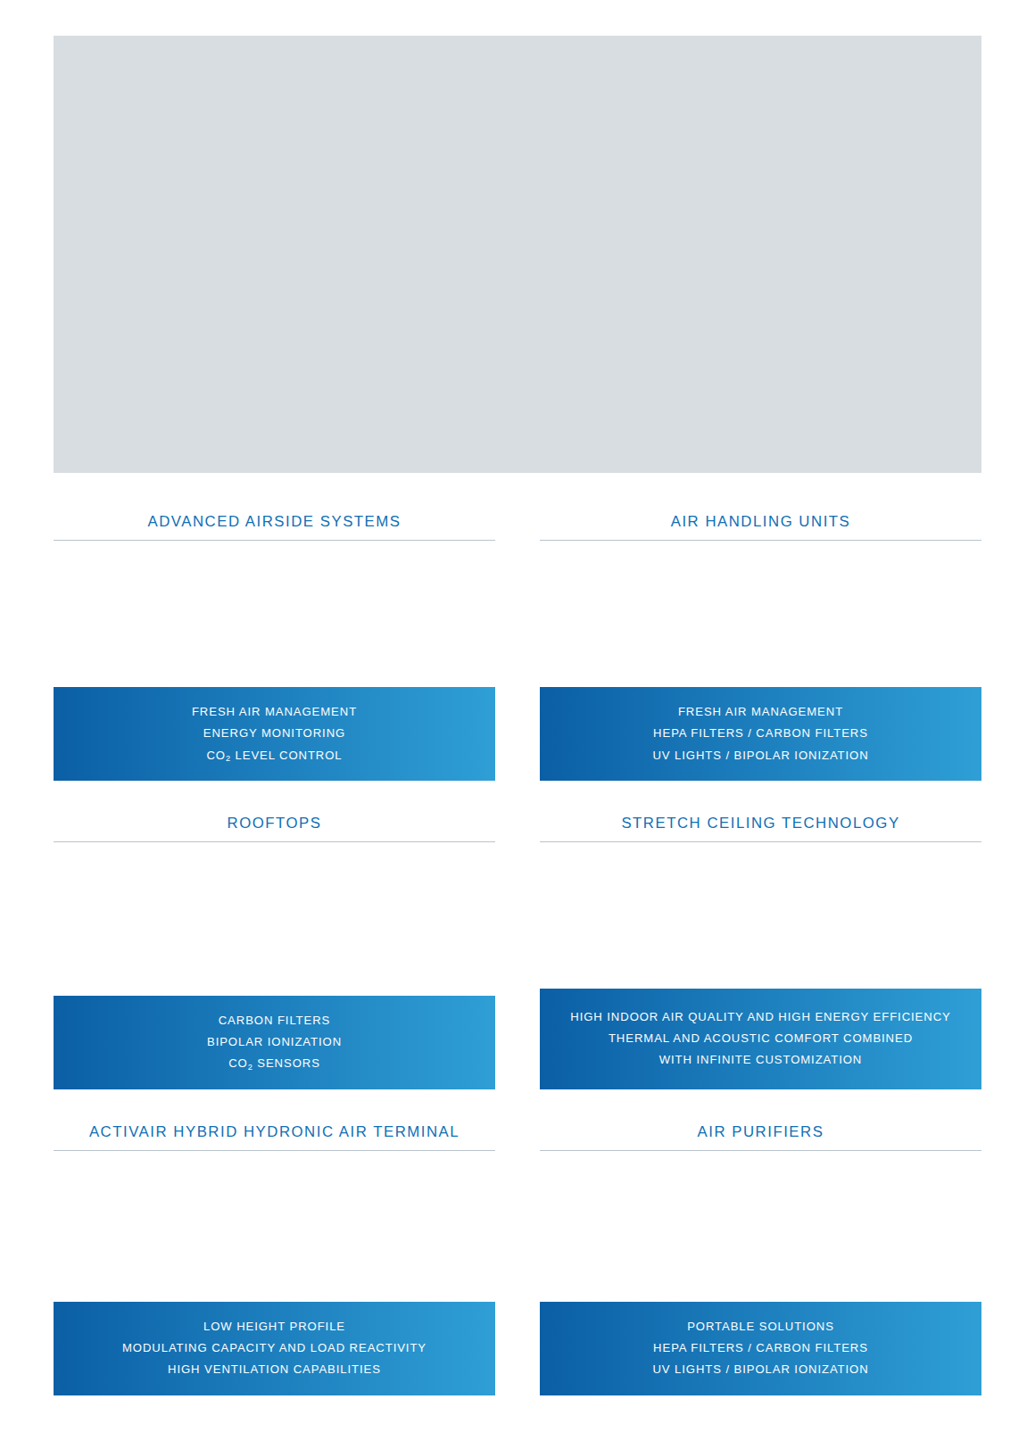Advanced Airside Systems
Fresh Air Management
Energy Monitoring
CO2 Level Control
Air Handling Units
Fresh Air Management
HEPA Filters / Carbon Filters
UV Lights / Bipolar Ionization
Rooftops
Carbon Filters
Bipolar Ionization
CO2 Sensors
Stretch Ceiling Technology
High Indoor Air Quality and High Energy Efficiency
Thermal and Acoustic Comfort Combined
With Infinite Customization
Activair Hybrid Hydronic Air Terminal
Low Height Profile
Modulating Capacity and Load Reactivity
High Ventilation Capabilities
Air Purifiers
Portable Solutions
HEPA Filters / Carbon Filters
UV Lights / Bipolar Ionization